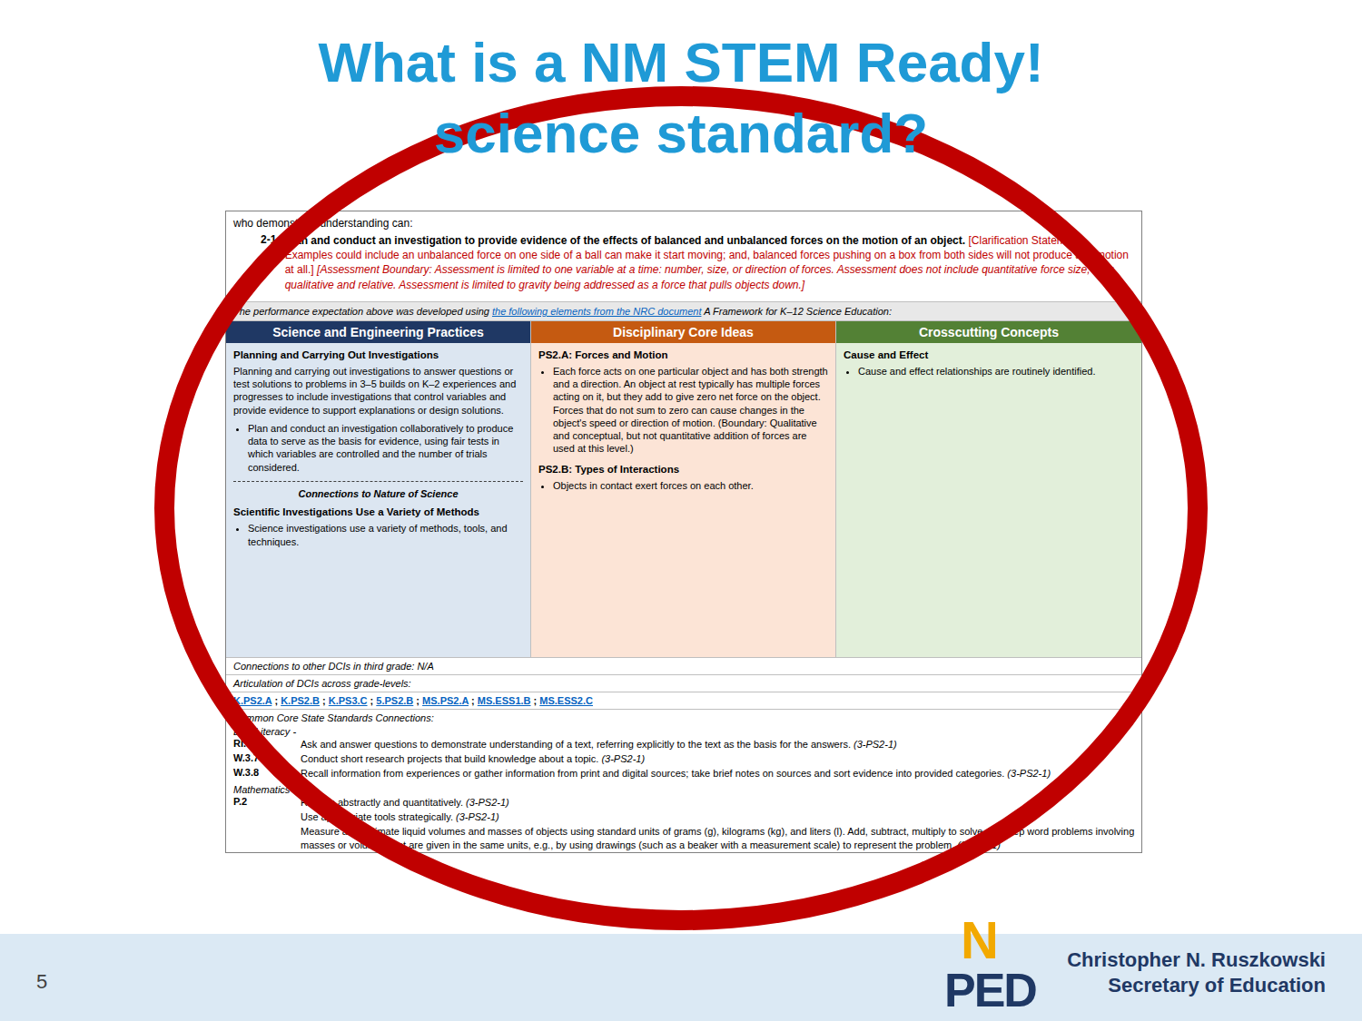What is a NM STEM Ready!
science standard?
who demonstrate understanding can:
2-1.
Plan and conduct an investigation to provide evidence of the effects of balanced and unbalanced forces on the motion of an object. [Clarification Statement: Examples could include an unbalanced force on one side of a ball can make it start moving; and, balanced forces pushing on a box from both sides will not produce any motion at all.] [Assessment Boundary: Assessment is limited to one variable at a time: number, size, or direction of forces. Assessment does not include quantitative force size, only qualitative and relative. Assessment is limited to gravity being addressed as a force that pulls objects down.]
The performance expectation above was developed using the following elements from the NRC document A Framework for K–12 Science Education:
Science and Engineering Practices
Planning and Carrying Out Investigations
Planning and carrying out investigations to answer questions or test solutions to problems in 3–5 builds on K–2 experiences and progresses to include investigations that control variables and provide evidence to support explanations or design solutions.
Plan and conduct an investigation collaboratively to produce data to serve as the basis for evidence, using fair tests in which variables are controlled and the number of trials considered.
Connections to Nature of Science
Scientific Investigations Use a Variety of Methods
Science investigations use a variety of methods, tools, and techniques.
Disciplinary Core Ideas
PS2.A: Forces and Motion
Each force acts on one particular object and has both strength and a direction. An object at rest typically has multiple forces acting on it, but they add to give zero net force on the object. Forces that do not sum to zero can cause changes in the object's speed or direction of motion. (Boundary: Qualitative and conceptual, but not quantitative addition of forces are used at this level.)
PS2.B: Types of Interactions
Objects in contact exert forces on each other.
Crosscutting Concepts
Cause and Effect
Cause and effect relationships are routinely identified.
Connections to other DCIs in third grade: N/A
Articulation of DCIs across grade-levels:
K.PS2.A ; K.PS2.B ; K.PS3.C ; 5.PS2.B ; MS.PS2.A ; MS.ESS1.B ; MS.ESS2.C
Common Core State Standards Connections:
ELA/Literacy -
| RI.3.1 | Ask and answer questions to demonstrate understanding of a text, referring explicitly to the text as the basis for the answers. (3-PS2-1) |
| W.3.7 | Conduct short research projects that build knowledge about a topic. (3-PS2-1) |
| W.3.8 | Recall information from experiences or gather information from print and digital sources; take brief notes on sources and sort evidence into provided categories. (3-PS2-1) |
Mathematics -
| P.2 | Reason abstractly and quantitatively. (3-PS2-1) |
| | Use appropriate tools strategically. (3-PS2-1) |
| | Measure and estimate liquid volumes and masses of objects using standard units of grams (g), kilograms (kg), and liters (l). Add, subtract, multiply to solve one-step word problems involving masses or volumes that are given in the same units, e.g., by using drawings (such as a beaker with a measurement scale) to represent the problem. (3-PS2-1) |
5
N
PED
Christopher N. Ruszkowski
Secretary of Education